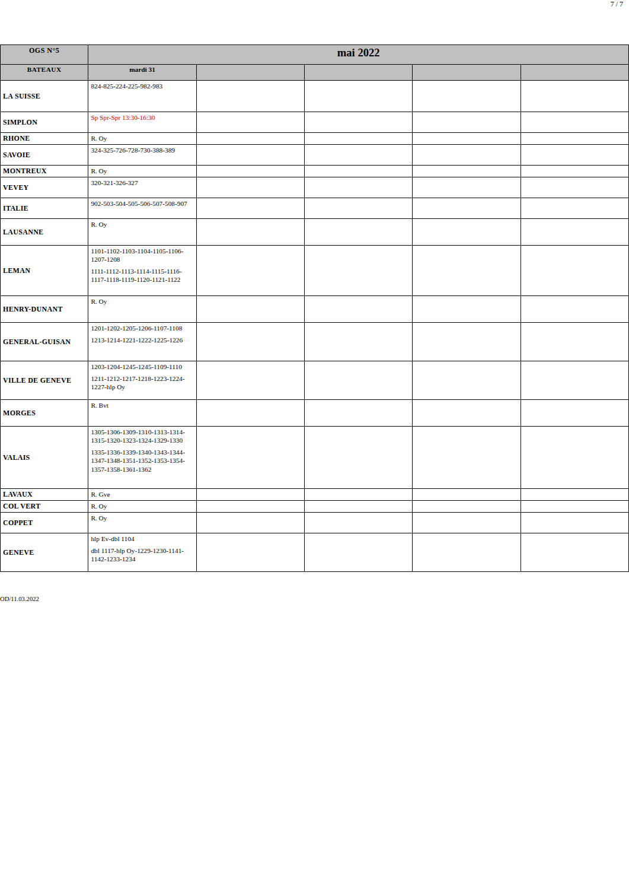7 / 7
| OGS N°5 | mai 2022 |
| --- | --- |
| BATEAUX | mardi 31 | | | | |
| LA SUISSE | 824-825-224-225-982-983 | | | | |
| SIMPLON | Sp Spr-Spr 13:30-16:30 | | | | |
| RHONE | R. Oy | | | | |
| SAVOIE | 324-325-726-728-730-388-389 | | | | |
| MONTREUX | R. Oy | | | | |
| VEVEY | 320-321-326-327 | | | | |
| ITALIE | 902-503-504-505-506-507-508-907 | | | | |
| LAUSANNE | R. Oy | | | | |
| LEMAN | 1101-1102-1103-1104-1105-1106-1207-1208 1111-1112-1113-1114-1115-1116-1117-1118-1119-1120-1121-1122 | | | | |
| HENRY-DUNANT | R. Oy | | | | |
| GENERAL-GUISAN | 1201-1202-1205-1206-1107-1108 1213-1214-1221-1222-1225-1226 | | | | |
| VILLE DE GENEVE | 1203-1204-1245-1245-1109-1110 1211-1212-1217-1218-1223-1224-1227-hlp Oy | | | | |
| MORGES | R. Bvt | | | | |
| VALAIS | 1305-1306-1309-1310-1313-1314-1315-1320-1323-1324-1329-1330 1335-1336-1339-1340-1343-1344-1347-1348-1351-1352-1353-1354-1357-1358-1361-1362 | | | | |
| LAVAUX | R. Gve | | | | |
| COL VERT | R. Oy | | | | |
| COPPET | R. Oy | | | | |
| GENEVE | hlp Ev-dbl 1104 dbl 1117-hlp Oy-1229-1230-1141-1142-1233-1234 | | | | |
OD/11.03.2022